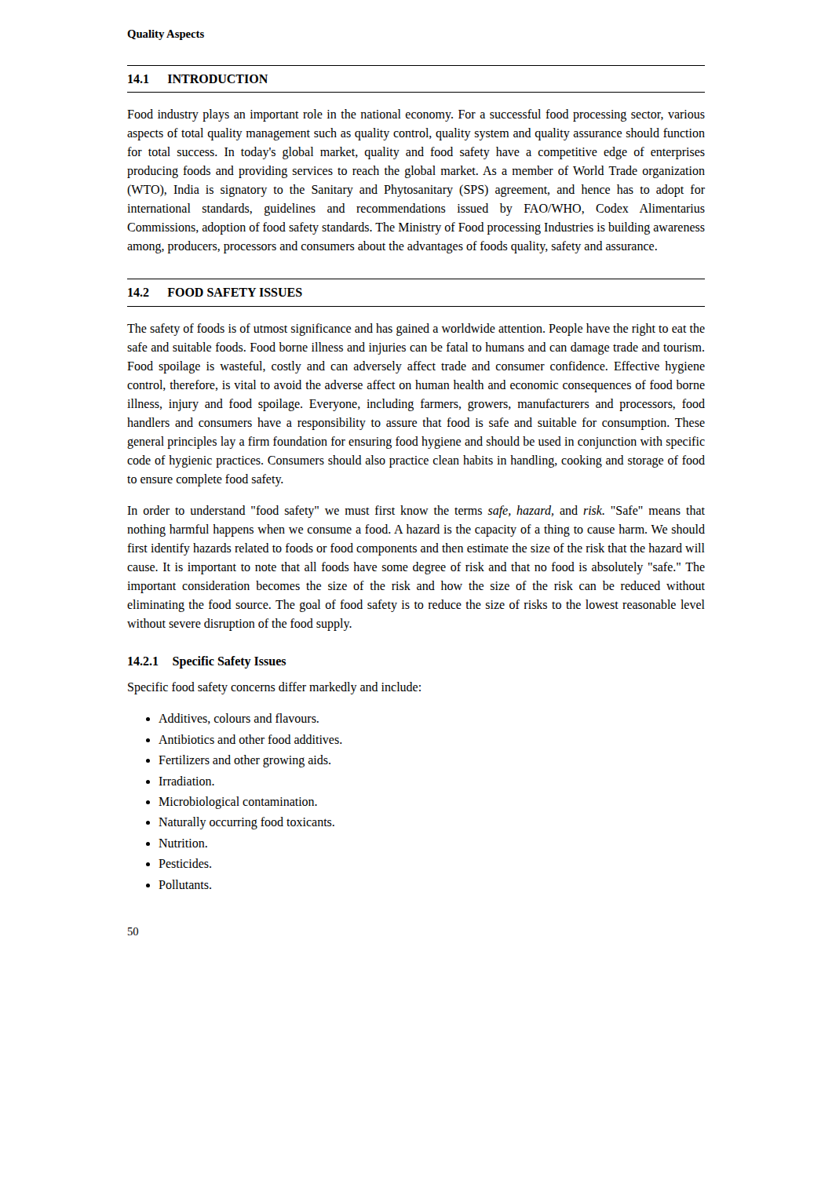Quality Aspects
14.1 INTRODUCTION
Food industry plays an important role in the national economy. For a successful food processing sector, various aspects of total quality management such as quality control, quality system and quality assurance should function for total success. In today's global market, quality and food safety have a competitive edge of enterprises producing foods and providing services to reach the global market. As a member of World Trade organization (WTO), India is signatory to the Sanitary and Phytosanitary (SPS) agreement, and hence has to adopt for international standards, guidelines and recommendations issued by FAO/WHO, Codex Alimentarius Commissions, adoption of food safety standards. The Ministry of Food processing Industries is building awareness among, producers, processors and consumers about the advantages of foods quality, safety and assurance.
14.2 FOOD SAFETY ISSUES
The safety of foods is of utmost significance and has gained a worldwide attention. People have the right to eat the safe and suitable foods. Food borne illness and injuries can be fatal to humans and can damage trade and tourism. Food spoilage is wasteful, costly and can adversely affect trade and consumer confidence. Effective hygiene control, therefore, is vital to avoid the adverse affect on human health and economic consequences of food borne illness, injury and food spoilage. Everyone, including farmers, growers, manufacturers and processors, food handlers and consumers have a responsibility to assure that food is safe and suitable for consumption. These general principles lay a firm foundation for ensuring food hygiene and should be used in conjunction with specific code of hygienic practices. Consumers should also practice clean habits in handling, cooking and storage of food to ensure complete food safety.
In order to understand "food safety" we must first know the terms safe, hazard, and risk. "Safe" means that nothing harmful happens when we consume a food. A hazard is the capacity of a thing to cause harm. We should first identify hazards related to foods or food components and then estimate the size of the risk that the hazard will cause. It is important to note that all foods have some degree of risk and that no food is absolutely "safe." The important consideration becomes the size of the risk and how the size of the risk can be reduced without eliminating the food source. The goal of food safety is to reduce the size of risks to the lowest reasonable level without severe disruption of the food supply.
14.2.1 Specific Safety Issues
Specific food safety concerns differ markedly and include:
Additives, colours and flavours.
Antibiotics and other food additives.
Fertilizers and other growing aids.
Irradiation.
Microbiological contamination.
Naturally occurring food toxicants.
Nutrition.
Pesticides.
Pollutants.
50